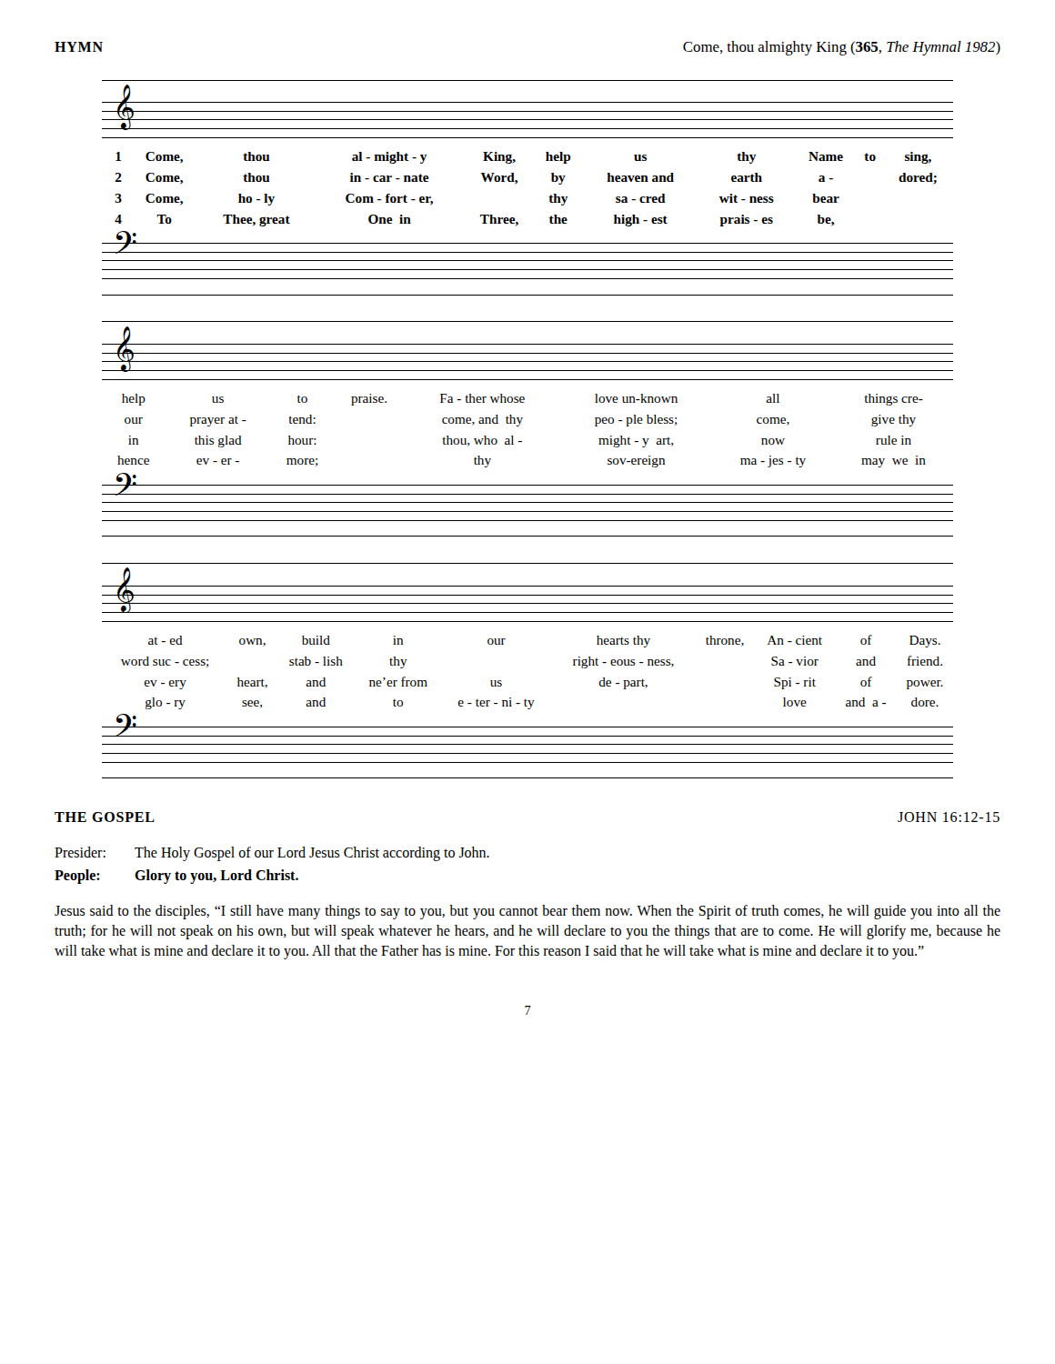HYMN
Come, thou almighty King (365, The Hymnal 1982)
𝄞
| 1 | Come, | thou | al - might - y | King, | help | us | thy | Name | to | sing, |
| 2 | Come, | thou | in - car - nate | Word, | by | heaven and | earth | a - | | dored; |
| 3 | Come, | ho - ly | Com - fort - er, | | thy | sa - cred | wit - ness | bear | | |
| 4 | To | Thee, great | One in | Three, | the | high - est | prais - es | be, | | |
𝄢
𝄞
| help | us | to | praise. | Fa - ther whose | love un-known | all | things cre- |
| our | prayer at - | tend: | | come, and thy | peo - ple bless; | come, | give thy |
| in | this glad | hour: | | thou, who al - | might - y art, | now | rule in |
| hence | ev - er - | more; | | thy | sov-ereign | ma - jes - ty | may we in |
𝄢
𝄞
| at - ed | own, | build | in | our | hearts thy | throne, | An - cient | of | Days. |
| word suc - cess; | | stab - lish | thy | | right - eous - ness, | | Sa - vior | and | friend. |
| ev - ery | heart, | and | ne’er from | us | de - part, | | Spi - rit | of | power. |
| glo - ry | see, | and | to | e - ter - ni - ty | | | love | and a - | dore. |
𝄢
THE GOSPEL JOHN 16:12-15
Presider: The Holy Gospel of our Lord Jesus Christ according to John.
People: Glory to you, Lord Christ.
Jesus said to the disciples, “I still have many things to say to you, but you cannot bear them now. When the Spirit of truth comes, he will guide you into all the truth; for he will not speak on his own, but will speak whatever he hears, and he will declare to you the things that are to come. He will glorify me, because he will take what is mine and declare it to you. All that the Father has is mine. For this reason I said that he will take what is mine and declare it to you.”
7